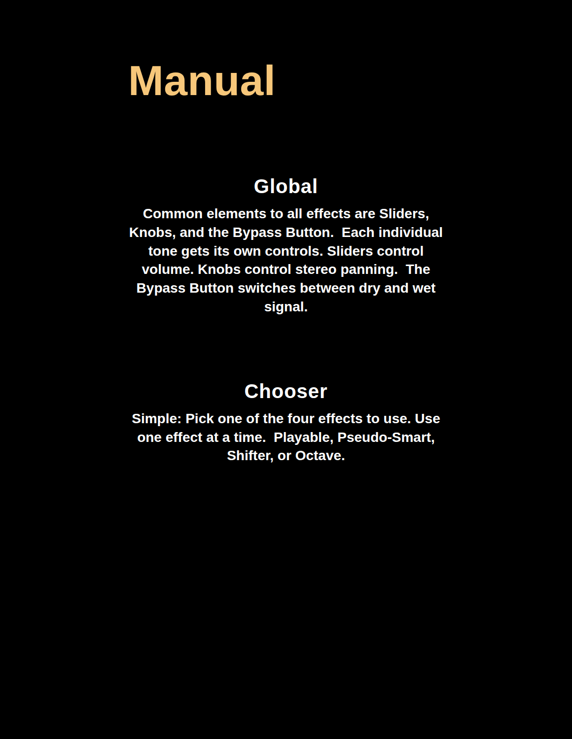Manual
Global
Common elements to all effects are Sliders, Knobs, and the Bypass Button. Each individual tone gets its own controls. Sliders control volume. Knobs control stereo panning. The Bypass Button switches between dry and wet signal.
Chooser
Simple: Pick one of the four effects to use. Use one effect at a time. Playable, Pseudo-Smart, Shifter, or Octave.